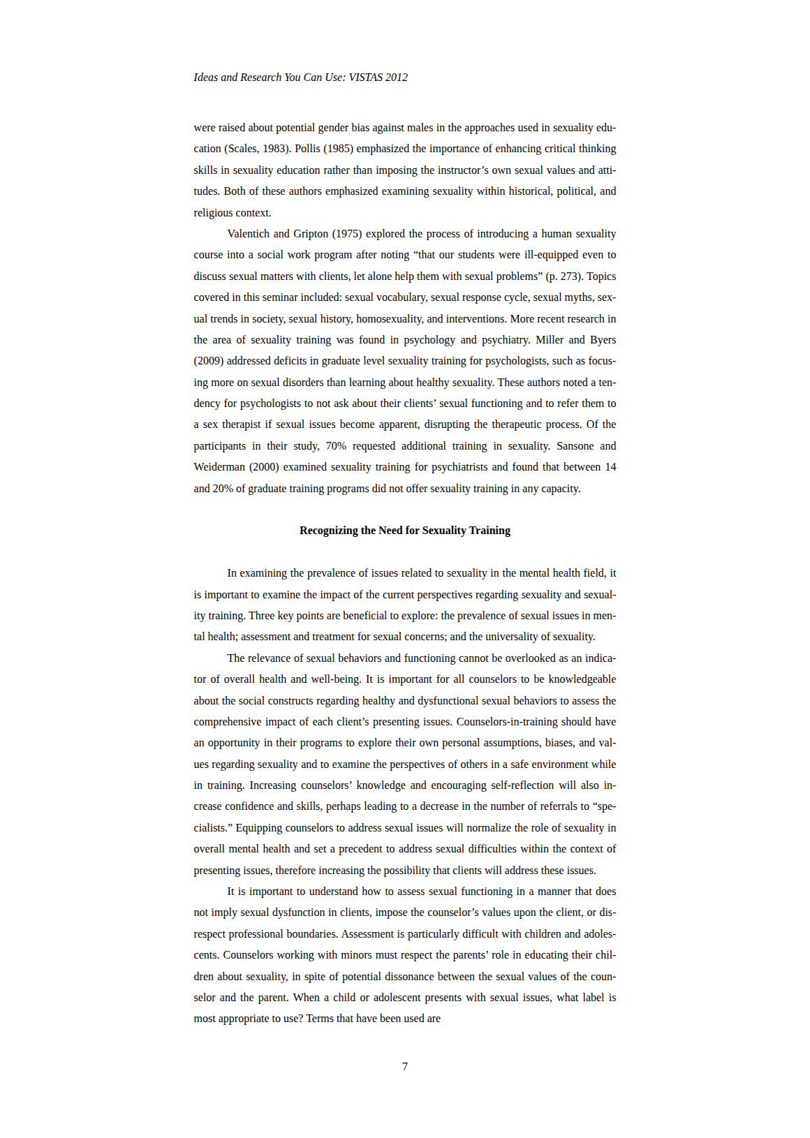Ideas and Research You Can Use: VISTAS 2012
were raised about potential gender bias against males in the approaches used in sexuality education (Scales, 1983). Pollis (1985) emphasized the importance of enhancing critical thinking skills in sexuality education rather than imposing the instructor’s own sexual values and attitudes. Both of these authors emphasized examining sexuality within historical, political, and religious context.
Valentich and Gripton (1975) explored the process of introducing a human sexuality course into a social work program after noting “that our students were ill-equipped even to discuss sexual matters with clients, let alone help them with sexual problems” (p. 273). Topics covered in this seminar included: sexual vocabulary, sexual response cycle, sexual myths, sexual trends in society, sexual history, homosexuality, and interventions. More recent research in the area of sexuality training was found in psychology and psychiatry. Miller and Byers (2009) addressed deficits in graduate level sexuality training for psychologists, such as focusing more on sexual disorders than learning about healthy sexuality. These authors noted a tendency for psychologists to not ask about their clients’ sexual functioning and to refer them to a sex therapist if sexual issues become apparent, disrupting the therapeutic process. Of the participants in their study, 70% requested additional training in sexuality. Sansone and Weiderman (2000) examined sexuality training for psychiatrists and found that between 14 and 20% of graduate training programs did not offer sexuality training in any capacity.
Recognizing the Need for Sexuality Training
In examining the prevalence of issues related to sexuality in the mental health field, it is important to examine the impact of the current perspectives regarding sexuality and sexuality training. Three key points are beneficial to explore: the prevalence of sexual issues in mental health; assessment and treatment for sexual concerns; and the universality of sexuality.
The relevance of sexual behaviors and functioning cannot be overlooked as an indicator of overall health and well-being. It is important for all counselors to be knowledgeable about the social constructs regarding healthy and dysfunctional sexual behaviors to assess the comprehensive impact of each client’s presenting issues. Counselors-in-training should have an opportunity in their programs to explore their own personal assumptions, biases, and values regarding sexuality and to examine the perspectives of others in a safe environment while in training. Increasing counselors’ knowledge and encouraging self-reflection will also increase confidence and skills, perhaps leading to a decrease in the number of referrals to “specialists.” Equipping counselors to address sexual issues will normalize the role of sexuality in overall mental health and set a precedent to address sexual difficulties within the context of presenting issues, therefore increasing the possibility that clients will address these issues.
It is important to understand how to assess sexual functioning in a manner that does not imply sexual dysfunction in clients, impose the counselor’s values upon the client, or disrespect professional boundaries. Assessment is particularly difficult with children and adolescents. Counselors working with minors must respect the parents’ role in educating their children about sexuality, in spite of potential dissonance between the sexual values of the counselor and the parent. When a child or adolescent presents with sexual issues, what label is most appropriate to use? Terms that have been used are
7